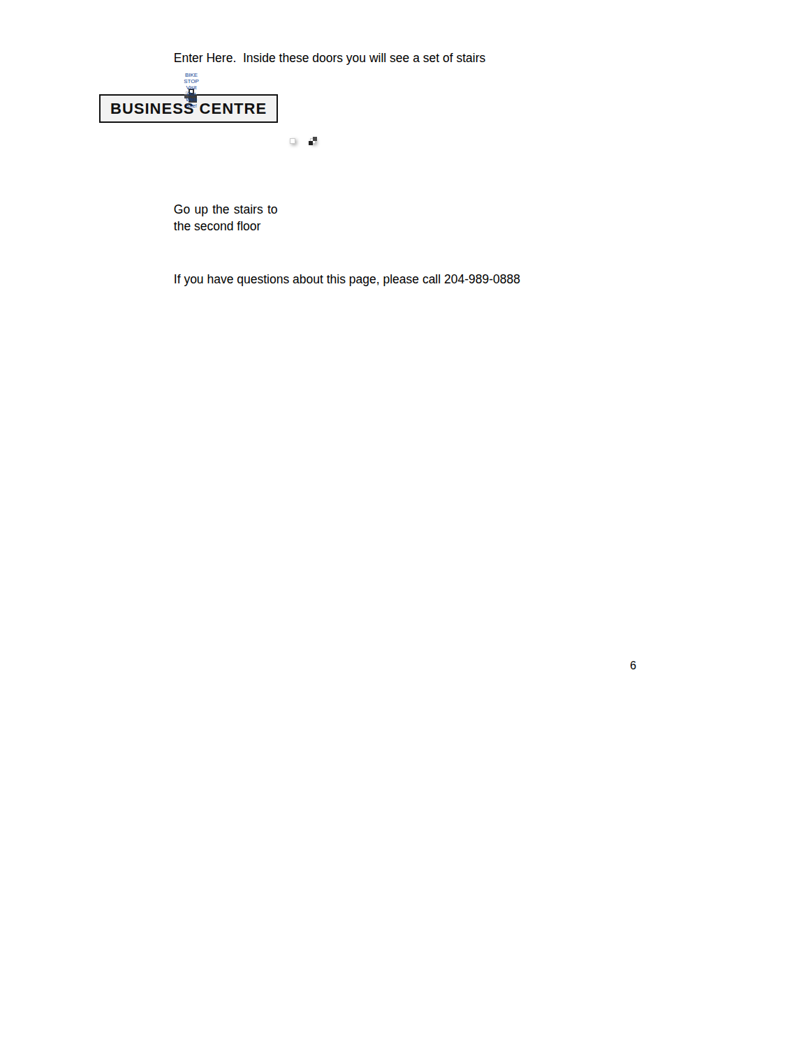Enter Here. Inside these doors you will see a set of stairs
1215 BUSINESS CENTRE BIKE STOP
Visit Our Web Site!
Go up the stairs to the second floor
6
If you have questions about this page, please call 204-989-0888